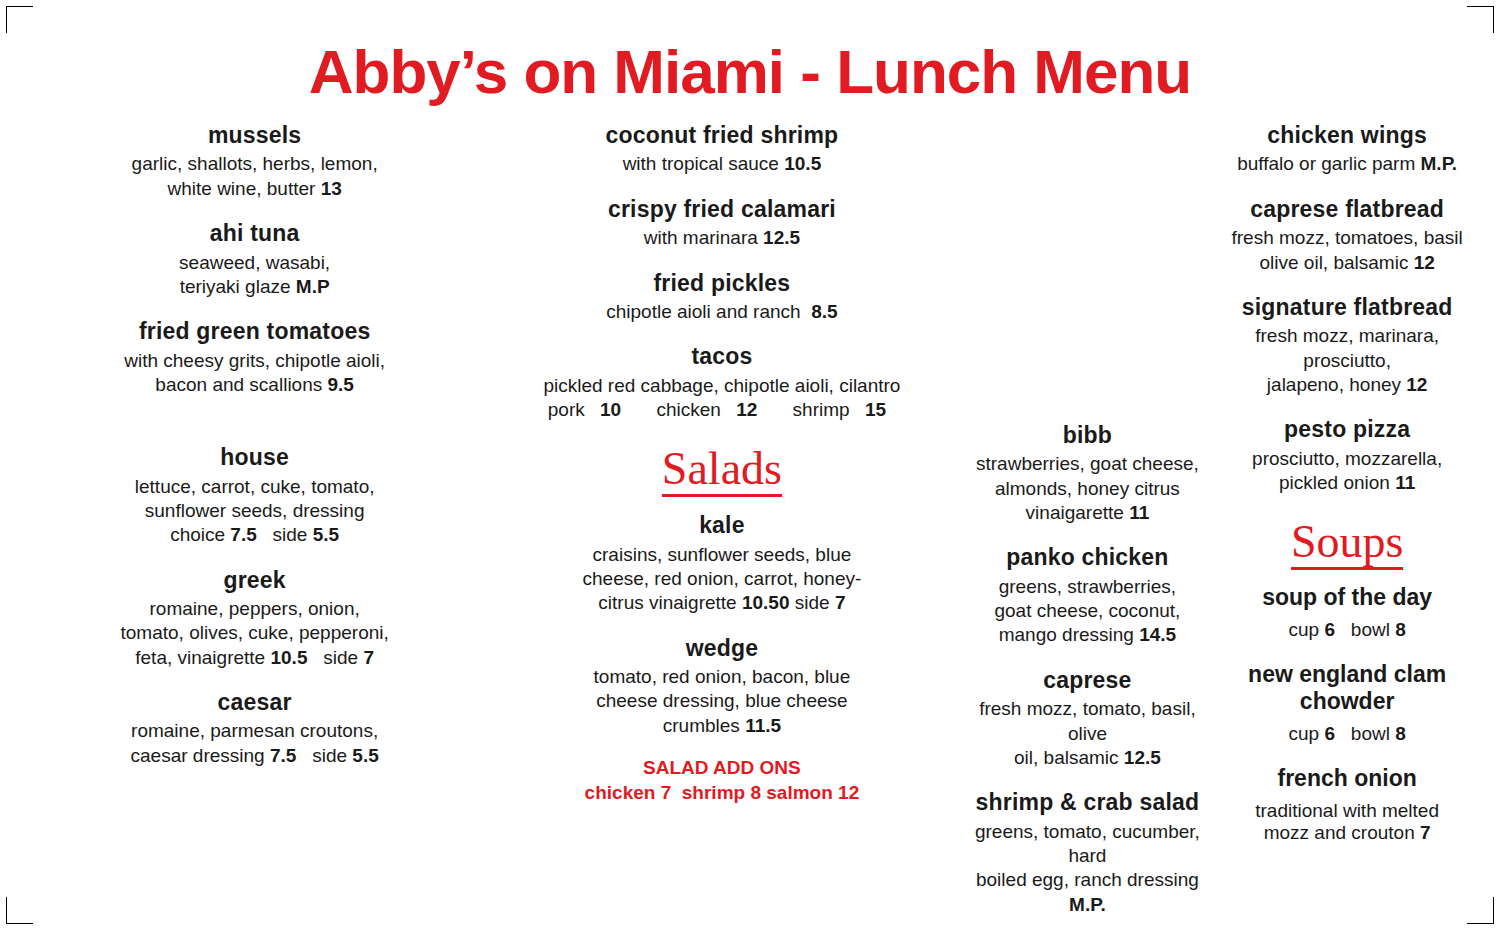Abby’s on Miami - Lunch Menu
mussels
garlic, shallots, herbs, lemon,
white wine, butter 13
ahi tuna
seaweed, wasabi,
teriyaki glaze M.P
fried green tomatoes
with cheesy grits, chipotle aioli,
bacon and scallions 9.5
house
lettuce, carrot, cuke, tomato,
sunflower seeds, dressing
choice 7.5 side 5.5
greek
romaine, peppers, onion,
tomato, olives, cuke, pepperoni,
feta, vinaigrette 10.5 side 7
caesar
romaine, parmesan croutons,
caesar dressing 7.5 side 5.5
coconut fried shrimp
with tropical sauce 10.5
crispy fried calamari
with marinara 12.5
fried pickles
chipotle aioli and ranch 8.5
tacos
pickled red cabbage, chipotle aioli, cilantro
pork 10 chicken 12 shrimp 15
Salads
kale
craisins, sunflower seeds, blue
cheese, red onion, carrot, honey-
citrus vinaigrette 10.50 side 7
wedge
tomato, red onion, bacon, blue
cheese dressing, blue cheese
crumbles 11.5
SALAD ADD ONS chicken 7 shrimp 8 salmon 12
bibb
strawberries, goat cheese,
almonds, honey citrus
vinaigarette 11
panko chicken
greens, strawberries,
goat cheese, coconut,
mango dressing 14.5
caprese
fresh mozz, tomato, basil, olive
oil, balsamic 12.5
shrimp & crab salad
greens, tomato, cucumber, hard
boiled egg, ranch dressing M.P.
chicken wings
buffalo or garlic parm M.P.
caprese flatbread
fresh mozz, tomatoes, basil
olive oil, balsamic 12
signature flatbread
fresh mozz, marinara, prosciutto,
jalapeno, honey 12
pesto pizza
prosciutto, mozzarella,
pickled onion 11
Soups
soup of the day
cup 6 bowl 8
new england clam chowder
cup 6 bowl 8
french onion
traditional with melted
mozz and crouton 7